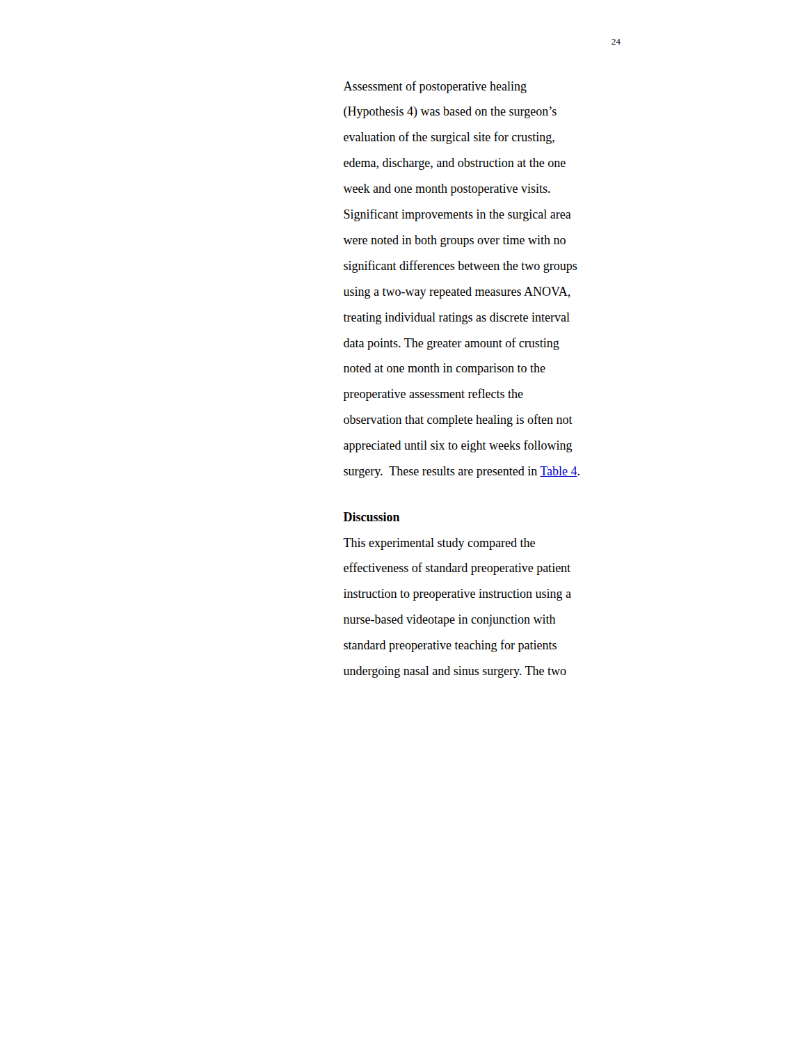24
Assessment of postoperative healing (Hypothesis 4) was based on the surgeon’s evaluation of the surgical site for crusting, edema, discharge, and obstruction at the one week and one month postoperative visits. Significant improvements in the surgical area were noted in both groups over time with no significant differences between the two groups using a two-way repeated measures ANOVA, treating individual ratings as discrete interval data points. The greater amount of crusting noted at one month in comparison to the preoperative assessment reflects the observation that complete healing is often not appreciated until six to eight weeks following surgery. These results are presented in Table 4.
Discussion
This experimental study compared the effectiveness of standard preoperative patient instruction to preoperative instruction using a nurse-based videotape in conjunction with standard preoperative teaching for patients undergoing nasal and sinus surgery. The two